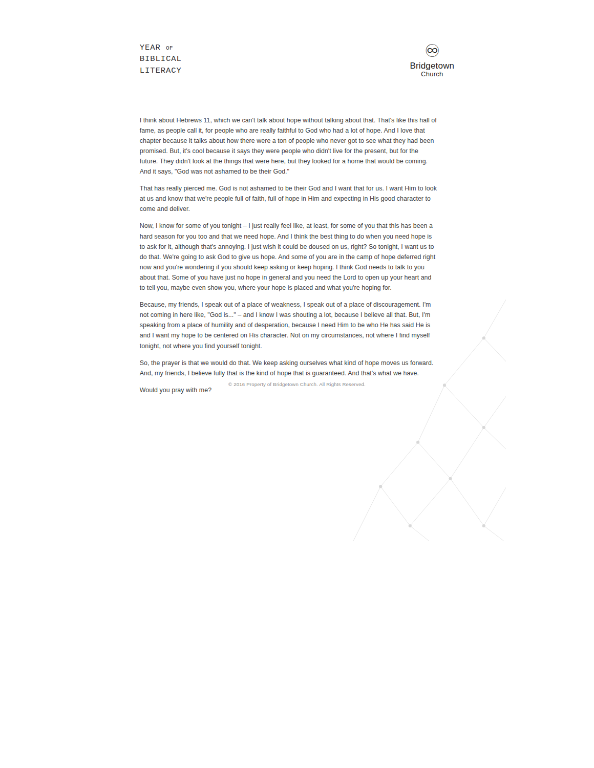Year of
Biblical
Literacy
♾
Bridgetown
Church
I think about Hebrews 11, which we can't talk about hope without talking about that. That's like this hall of fame, as people call it, for people who are really faithful to God who had a lot of hope. And I love that chapter because it talks about how there were a ton of people who never got to see what they had been promised. But, it's cool because it says they were people who didn't live for the present, but for the future. They didn't look at the things that were here, but they looked for a home that would be coming. And it says, "God was not ashamed to be their God."
That has really pierced me. God is not ashamed to be their God and I want that for us. I want Him to look at us and know that we're people full of faith, full of hope in Him and expecting in His good character to come and deliver.
Now, I know for some of you tonight – I just really feel like, at least, for some of you that this has been a hard season for you too and that we need hope. And I think the best thing to do when you need hope is to ask for it, although that's annoying. I just wish it could be doused on us, right? So tonight, I want us to do that. We're going to ask God to give us hope. And some of you are in the camp of hope deferred right now and you're wondering if you should keep asking or keep hoping. I think God needs to talk to you about that. Some of you have just no hope in general and you need the Lord to open up your heart and to tell you, maybe even show you, where your hope is placed and what you're hoping for.
Because, my friends, I speak out of a place of weakness, I speak out of a place of discouragement. I'm not coming in here like, "God is..." – and I know I was shouting a lot, because I believe all that. But, I'm speaking from a place of humility and of desperation, because I need Him to be who He has said He is and I want my hope to be centered on His character. Not on my circumstances, not where I find myself tonight, not where you find yourself tonight.
So, the prayer is that we would do that. We keep asking ourselves what kind of hope moves us forward. And, my friends, I believe fully that is the kind of hope that is guaranteed. And that's what we have.
Would you pray with me?
© 2016 Property of Bridgetown Church. All Rights Reserved.